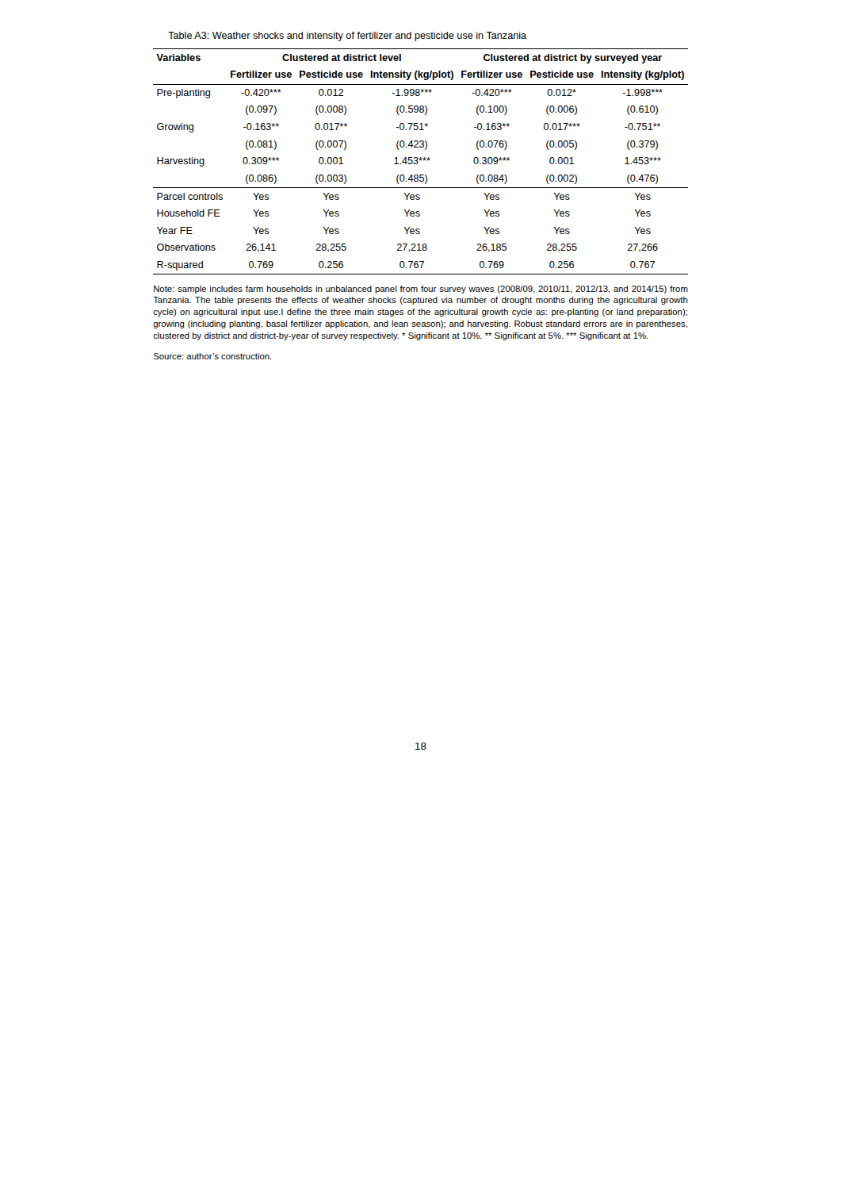Table A3: Weather shocks and intensity of fertilizer and pesticide use in Tanzania
| Variables | Clustered at district level | Clustered at district by surveyed year |
| --- | --- | --- |
| | Fertilizer use | Pesticide use | Intensity (kg/plot) | Fertilizer use | Pesticide use | Intensity (kg/plot) |
| Pre-planting | -0.420*** | 0.012 | -1.998*** | -0.420*** | 0.012* | -1.998*** |
| | (0.097) | (0.008) | (0.598) | (0.100) | (0.006) | (0.610) |
| Growing | -0.163** | 0.017** | -0.751* | -0.163** | 0.017*** | -0.751** |
| | (0.081) | (0.007) | (0.423) | (0.076) | (0.005) | (0.379) |
| Harvesting | 0.309*** | 0.001 | 1.453*** | 0.309*** | 0.001 | 1.453*** |
| | (0.086) | (0.003) | (0.485) | (0.084) | (0.002) | (0.476) |
| Parcel controls | Yes | Yes | Yes | Yes | Yes | Yes |
| Household FE | Yes | Yes | Yes | Yes | Yes | Yes |
| Year FE | Yes | Yes | Yes | Yes | Yes | Yes |
| Observations | 26,141 | 28,255 | 27,218 | 26,185 | 28,255 | 27,266 |
| R-squared | 0.769 | 0.256 | 0.767 | 0.769 | 0.256 | 0.767 |
Note: sample includes farm households in unbalanced panel from four survey waves (2008/09, 2010/11, 2012/13, and 2014/15) from Tanzania. The table presents the effects of weather shocks (captured via number of drought months during the agricultural growth cycle) on agricultural input use.I define the three main stages of the agricultural growth cycle as: pre-planting (or land preparation); growing (including planting, basal fertilizer application, and lean season); and harvesting. Robust standard errors are in parentheses, clustered by district and district-by-year of survey respectively. * Significant at 10%. ** Significant at 5%. *** Significant at 1%.
Source: author’s construction.
18